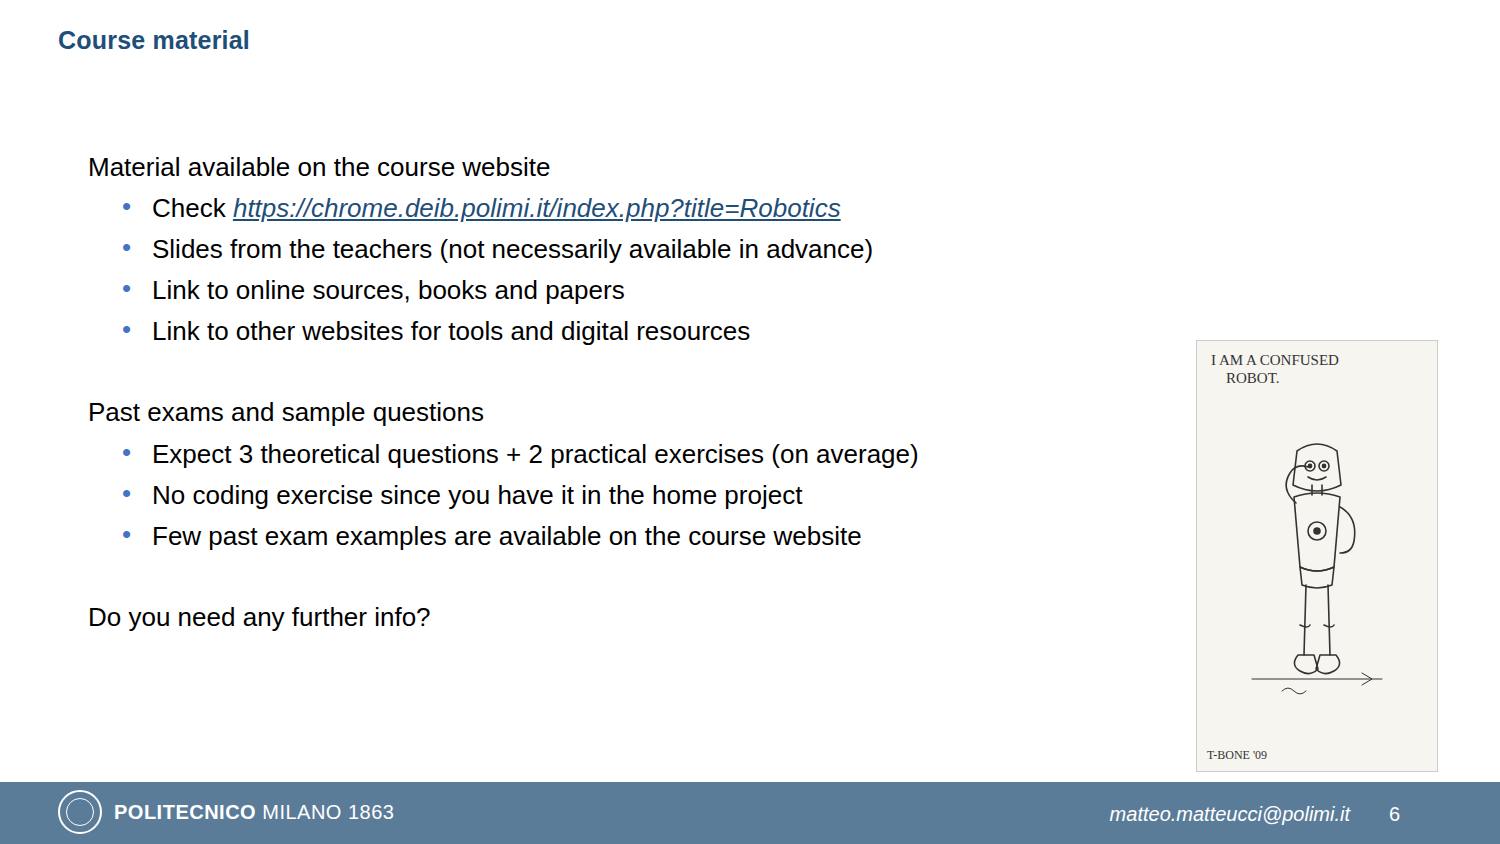Course material
Material available on the course website
Check https://chrome.deib.polimi.it/index.php?title=Robotics
Slides from the teachers (not necessarily available in advance)
Link to online sources, books and papers
Link to other websites for tools and digital resources
Past exams and sample questions
Expect 3 theoretical questions + 2 practical exercises (on average)
No coding exercise since you have it in the home project
Few past exam examples are available on the course website
Do you need any further info?
I AM A CONFUSED
ROBOT.
T-BONE '09
POLITECNICO MILANO 1863
matteo.matteucci@polimi.it
6